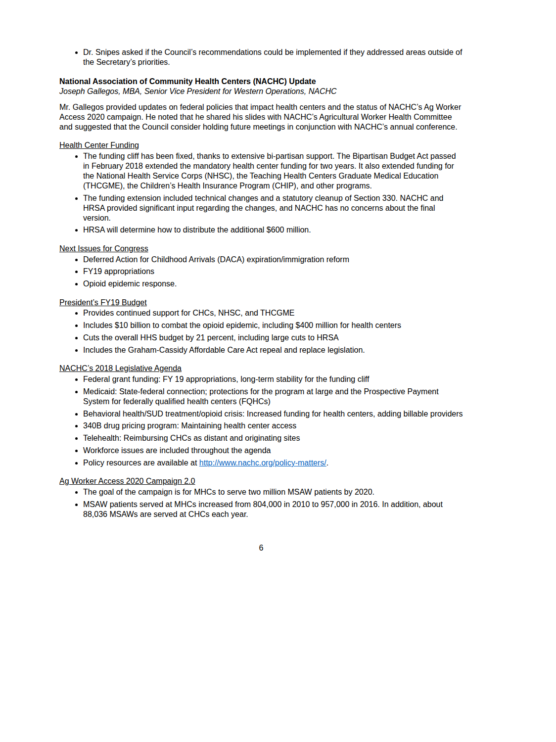Dr. Snipes asked if the Council’s recommendations could be implemented if they addressed areas outside of the Secretary’s priorities.
National Association of Community Health Centers (NACHC) Update
Joseph Gallegos, MBA, Senior Vice President for Western Operations, NACHC
Mr. Gallegos provided updates on federal policies that impact health centers and the status of NACHC’s Ag Worker Access 2020 campaign. He noted that he shared his slides with NACHC’s Agricultural Worker Health Committee and suggested that the Council consider holding future meetings in conjunction with NACHC’s annual conference.
Health Center Funding
The funding cliff has been fixed, thanks to extensive bi-partisan support. The Bipartisan Budget Act passed in February 2018 extended the mandatory health center funding for two years. It also extended funding for the National Health Service Corps (NHSC), the Teaching Health Centers Graduate Medical Education (THCGME), the Children’s Health Insurance Program (CHIP), and other programs.
The funding extension included technical changes and a statutory cleanup of Section 330. NACHC and HRSA provided significant input regarding the changes, and NACHC has no concerns about the final version.
HRSA will determine how to distribute the additional $600 million.
Next Issues for Congress
Deferred Action for Childhood Arrivals (DACA) expiration/immigration reform
FY19 appropriations
Opioid epidemic response.
President’s FY19 Budget
Provides continued support for CHCs, NHSC, and THCGME
Includes $10 billion to combat the opioid epidemic, including $400 million for health centers
Cuts the overall HHS budget by 21 percent, including large cuts to HRSA
Includes the Graham-Cassidy Affordable Care Act repeal and replace legislation.
NACHC’s 2018 Legislative Agenda
Federal grant funding: FY 19 appropriations, long-term stability for the funding cliff
Medicaid: State-federal connection; protections for the program at large and the Prospective Payment System for federally qualified health centers (FQHCs)
Behavioral health/SUD treatment/opioid crisis: Increased funding for health centers, adding billable providers
340B drug pricing program: Maintaining health center access
Telehealth: Reimbursing CHCs as distant and originating sites
Workforce issues are included throughout the agenda
Policy resources are available at http://www.nachc.org/policy-matters/.
Ag Worker Access 2020 Campaign 2.0
The goal of the campaign is for MHCs to serve two million MSAW patients by 2020.
MSAW patients served at MHCs increased from 804,000 in 2010 to 957,000 in 2016. In addition, about 88,036 MSAWs are served at CHCs each year.
6